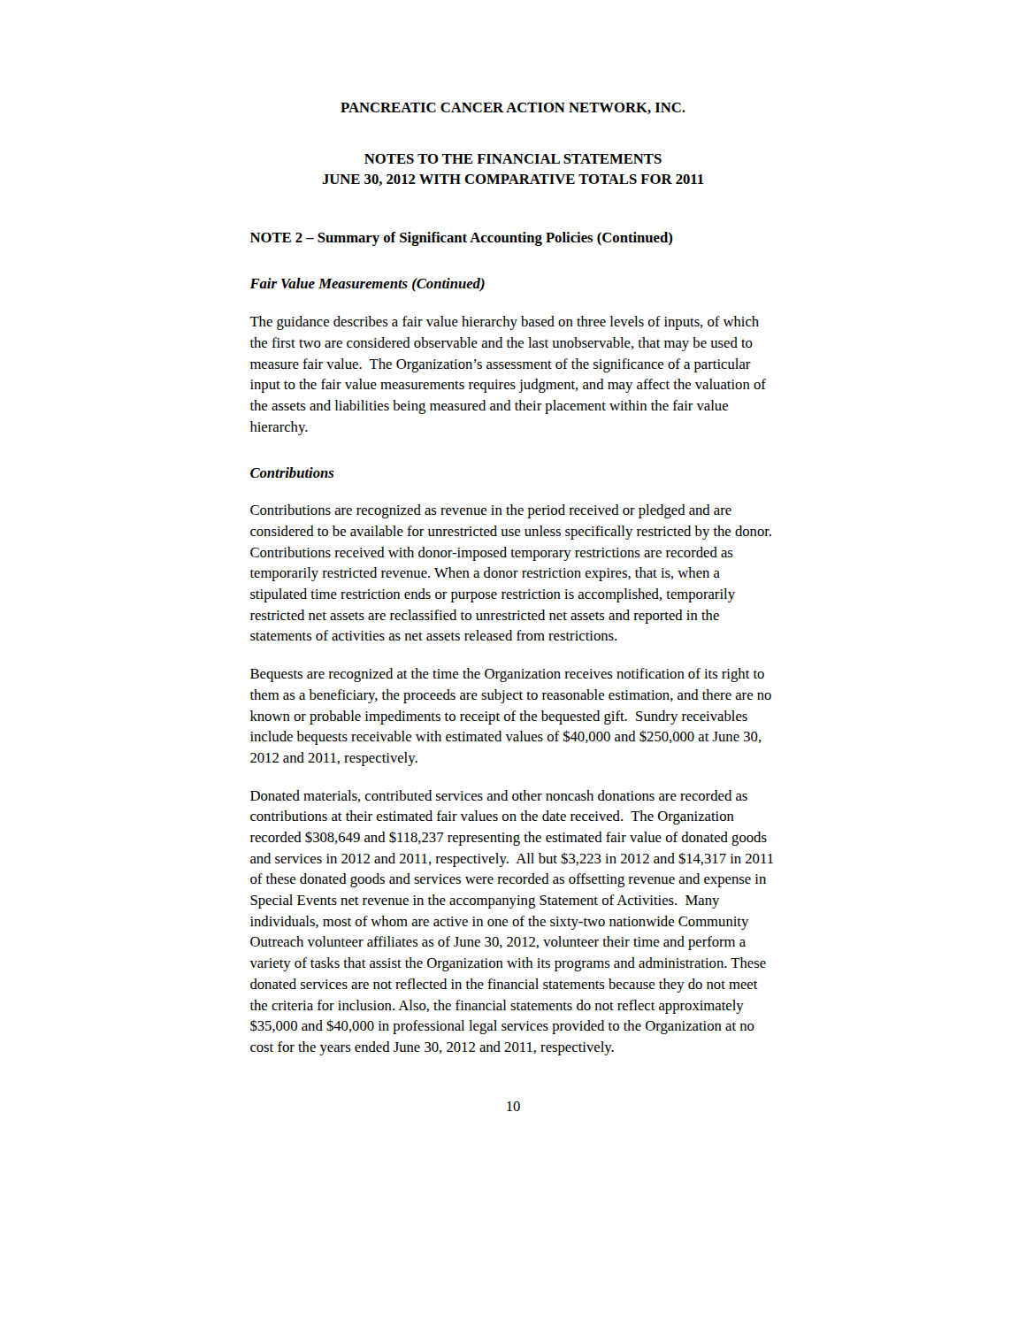PANCREATIC CANCER ACTION NETWORK, INC.
NOTES TO THE FINANCIAL STATEMENTS
JUNE 30, 2012 WITH COMPARATIVE TOTALS FOR 2011
NOTE 2 – Summary of Significant Accounting Policies (Continued)
Fair Value Measurements (Continued)
The guidance describes a fair value hierarchy based on three levels of inputs, of which the first two are considered observable and the last unobservable, that may be used to measure fair value. The Organization’s assessment of the significance of a particular input to the fair value measurements requires judgment, and may affect the valuation of the assets and liabilities being measured and their placement within the fair value hierarchy.
Contributions
Contributions are recognized as revenue in the period received or pledged and are considered to be available for unrestricted use unless specifically restricted by the donor. Contributions received with donor-imposed temporary restrictions are recorded as temporarily restricted revenue. When a donor restriction expires, that is, when a stipulated time restriction ends or purpose restriction is accomplished, temporarily restricted net assets are reclassified to unrestricted net assets and reported in the statements of activities as net assets released from restrictions.
Bequests are recognized at the time the Organization receives notification of its right to them as a beneficiary, the proceeds are subject to reasonable estimation, and there are no known or probable impediments to receipt of the bequested gift. Sundry receivables include bequests receivable with estimated values of $40,000 and $250,000 at June 30, 2012 and 2011, respectively.
Donated materials, contributed services and other noncash donations are recorded as contributions at their estimated fair values on the date received. The Organization recorded $308,649 and $118,237 representing the estimated fair value of donated goods and services in 2012 and 2011, respectively. All but $3,223 in 2012 and $14,317 in 2011 of these donated goods and services were recorded as offsetting revenue and expense in Special Events net revenue in the accompanying Statement of Activities. Many individuals, most of whom are active in one of the sixty-two nationwide Community Outreach volunteer affiliates as of June 30, 2012, volunteer their time and perform a variety of tasks that assist the Organization with its programs and administration. These donated services are not reflected in the financial statements because they do not meet the criteria for inclusion. Also, the financial statements do not reflect approximately $35,000 and $40,000 in professional legal services provided to the Organization at no cost for the years ended June 30, 2012 and 2011, respectively.
10